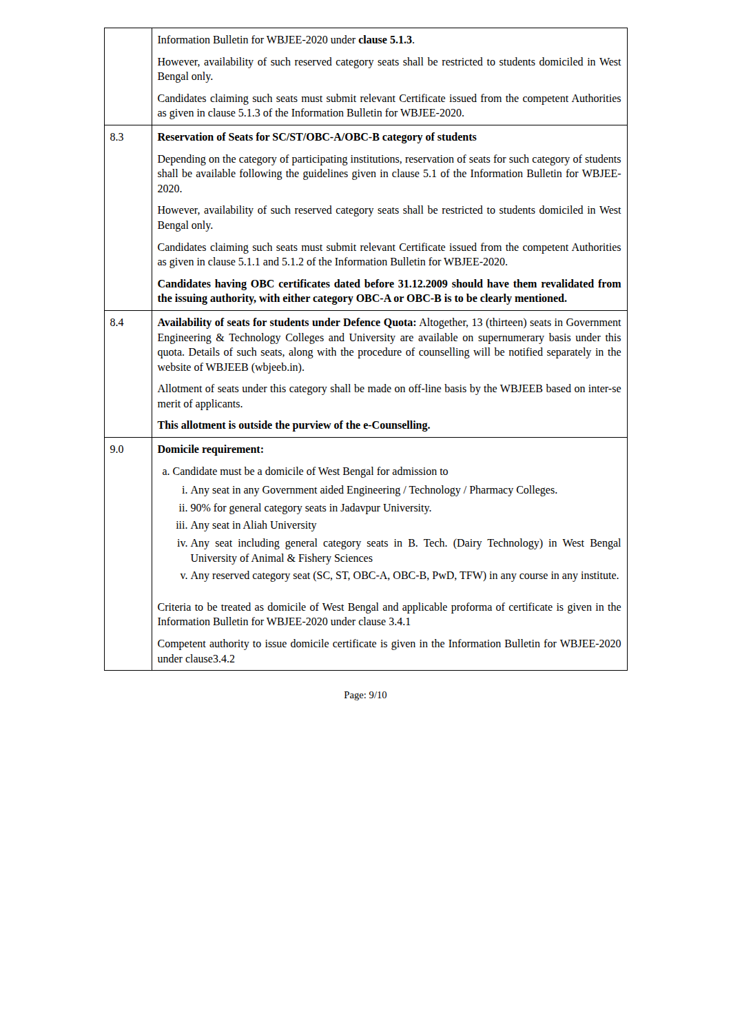| | Information Bulletin for WBJEE-2020 under clause 5.1.3 . However, availability of such reserved category seats shall be restricted to students domiciled in West Bengal only. Candidates claiming such seats must submit relevant Certificate issued from the competent Authorities as given in clause 5.1.3 of the Information Bulletin for WBJEE-2020. |
| 8.3 | Reservation of Seats for SC/ST/OBC-A/OBC-B category of students Depending on the category of participating institutions, reservation of seats for such category of students shall be available following the guidelines given in clause 5.1 of the Information Bulletin for WBJEE-2020. However, availability of such reserved category seats shall be restricted to students domiciled in West Bengal only. Candidates claiming such seats must submit relevant Certificate issued from the competent Authorities as given in clause 5.1.1 and 5.1.2 of the Information Bulletin for WBJEE-2020. Candidates having OBC certificates dated before 31.12.2009 should have them revalidated from the issuing authority, with either category OBC-A or OBC-B is to be clearly mentioned. |
| 8.4 | Availability of seats for students under Defence Quota: Altogether, 13 (thirteen) seats in Government Engineering & Technology Colleges and University are available on supernumerary basis under this quota. Details of such seats, along with the procedure of counselling will be notified separately in the website of WBJEEB (wbjeeb.in). Allotment of seats under this category shall be made on off-line basis by the WBJEEB based on inter-se merit of applicants. This allotment is outside the purview of the e-Counselling. |
| 9.0 | Domicile requirement: Candidate must be a domicile of West Bengal for admission to Any seat in any Government aided Engineering / Technology / Pharmacy Colleges. 90% for general category seats in Jadavpur University. Any seat in Aliah University Any seat including general category seats in B. Tech. (Dairy Technology) in West Bengal University of Animal & Fishery Sciences Any reserved category seat (SC, ST, OBC-A, OBC-B, PwD, TFW) in any course in any institute. Criteria to be treated as domicile of West Bengal and applicable proforma of certificate is given in the Information Bulletin for WBJEE-2020 under clause 3.4.1 Competent authority to issue domicile certificate is given in the Information Bulletin for WBJEE-2020 under clause3.4.2 |
Page: 9/10